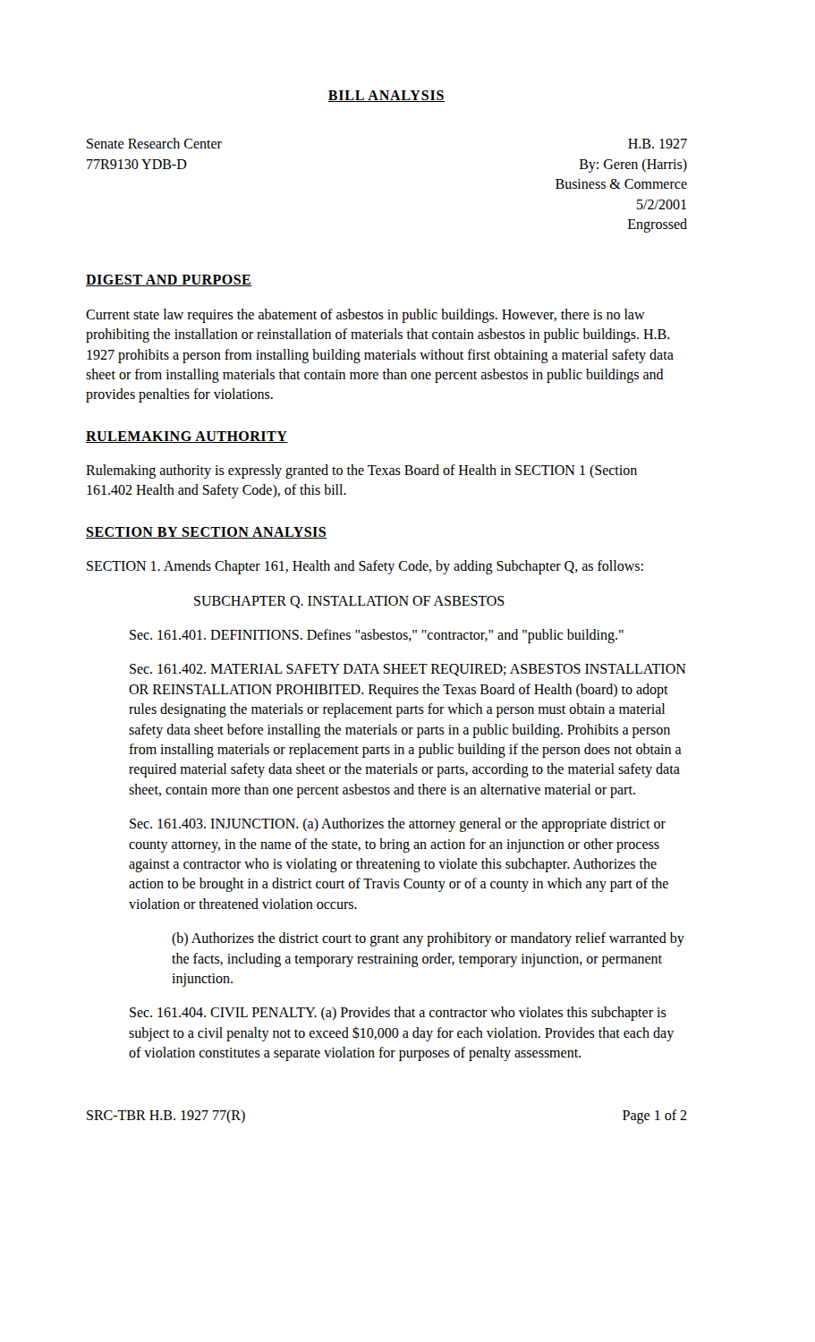BILL ANALYSIS
| Senate Research Center 77R9130 YDB-D | H.B. 1927 By: Geren (Harris) Business & Commerce 5/2/2001 Engrossed |
DIGEST AND PURPOSE
Current state law requires the abatement of asbestos in public buildings. However, there is no law prohibiting the installation or reinstallation of materials that contain asbestos in public buildings. H.B. 1927 prohibits a person from installing building materials without first obtaining a material safety data sheet or from installing materials that contain more than one percent asbestos in public buildings and provides penalties for violations.
RULEMAKING AUTHORITY
Rulemaking authority is expressly granted to the Texas Board of Health in SECTION 1 (Section 161.402 Health and Safety Code), of this bill.
SECTION BY SECTION ANALYSIS
SECTION 1. Amends Chapter 161, Health and Safety Code, by adding Subchapter Q, as follows:
SUBCHAPTER Q. INSTALLATION OF ASBESTOS
Sec. 161.401. DEFINITIONS. Defines "asbestos," "contractor," and "public building."
Sec. 161.402. MATERIAL SAFETY DATA SHEET REQUIRED; ASBESTOS INSTALLATION OR REINSTALLATION PROHIBITED. Requires the Texas Board of Health (board) to adopt rules designating the materials or replacement parts for which a person must obtain a material safety data sheet before installing the materials or parts in a public building. Prohibits a person from installing materials or replacement parts in a public building if the person does not obtain a required material safety data sheet or the materials or parts, according to the material safety data sheet, contain more than one percent asbestos and there is an alternative material or part.
Sec. 161.403. INJUNCTION. (a) Authorizes the attorney general or the appropriate district or county attorney, in the name of the state, to bring an action for an injunction or other process against a contractor who is violating or threatening to violate this subchapter. Authorizes the action to be brought in a district court of Travis County or of a county in which any part of the violation or threatened violation occurs.
(b) Authorizes the district court to grant any prohibitory or mandatory relief warranted by the facts, including a temporary restraining order, temporary injunction, or permanent injunction.
Sec. 161.404. CIVIL PENALTY. (a) Provides that a contractor who violates this subchapter is subject to a civil penalty not to exceed $10,000 a day for each violation. Provides that each day of violation constitutes a separate violation for purposes of penalty assessment.
| SRC-TBR H.B. 1927 77(R) | Page 1 of 2 |